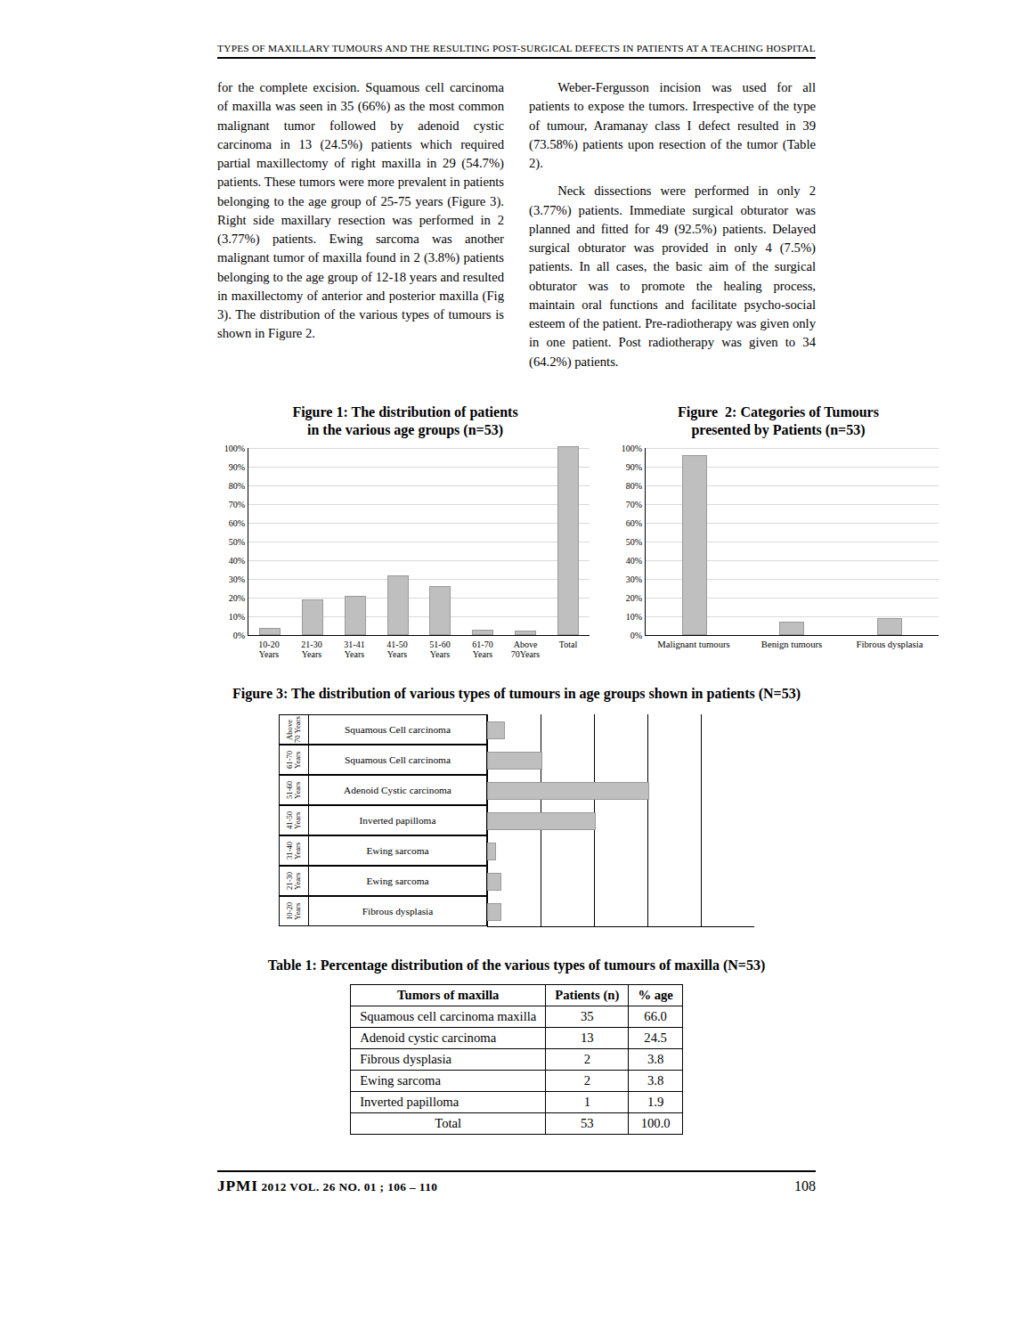TYPES OF MAXILLARY TUMOURS AND THE RESULTING POST-SURGICAL DEFECTS IN PATIENTS AT A TEACHING HOSPITAL
for the complete excision. Squamous cell carcinoma of maxilla was seen in 35 (66%) as the most common malignant tumor followed by adenoid cystic carcinoma in 13 (24.5%) patients which required partial maxillectomy of right maxilla in 29 (54.7%) patients. These tumors were more prevalent in patients belonging to the age group of 25-75 years (Figure 3). Right side maxillary resection was performed in 2 (3.77%) patients. Ewing sarcoma was another malignant tumor of maxilla found in 2 (3.8%) patients belonging to the age group of 12-18 years and resulted in maxillectomy of anterior and posterior maxilla (Fig 3). The distribution of the various types of tumours is shown in Figure 2.
Weber-Fergusson incision was used for all patients to expose the tumors. Irrespective of the type of tumour, Aramanay class I defect resulted in 39 (73.58%) patients upon resection of the tumor (Table 2).
Neck dissections were performed in only 2 (3.77%) patients. Immediate surgical obturator was planned and fitted for 49 (92.5%) patients. Delayed surgical obturator was provided in only 4 (7.5%) patients. In all cases, the basic aim of the surgical obturator was to promote the healing process, maintain oral functions and facilitate psycho-social esteem of the patient. Pre-radiotherapy was given only in one patient. Post radiotherapy was given to 34 (64.2%) patients.
Figure 1: The distribution of patients
in the various age groups (n=53)
100%
90%
80%
70%
60%
50%
40%
30%
20%
10%
0%
10-20
Years 21-30
Years 31-41
Years 41-50
Years 51-60
Years 61-70
Years Above
70Years Total
Figure 2: Categories of Tumours
presented by Patients (n=53)
100%
90%
80%
70%
60%
50%
40%
30%
20%
10%
0%
Malignant tumours Benign tumours Fibrous dysplasia
Figure 3: The distribution of various types of tumours in age groups shown in patients (N=53)
Above 70 Years
Squamous Cell carcinoma
61-70 Years
Squamous Cell carcinoma
51-60 Years
Adenoid Cystic carcinoma
41-50 Years
Inverted papilloma
31-40 Years
Ewing sarcoma
21-30 Years
Ewing sarcoma
10-20 Years
Fibrous dysplasia
Table 1: Percentage distribution of the various types of tumours of maxilla (N=53)
| Tumors of maxilla | Patients (n) | % age |
| --- | --- | --- |
| Squamous cell carcinoma maxilla | 35 | 66.0 |
| Adenoid cystic carcinoma | 13 | 24.5 |
| Fibrous dysplasia | 2 | 3.8 |
| Ewing sarcoma | 2 | 3.8 |
| Inverted papilloma | 1 | 1.9 |
| Total | 53 | 100.0 |
JPMI 2012 VOL. 26 NO. 01 ; 106 – 110
108